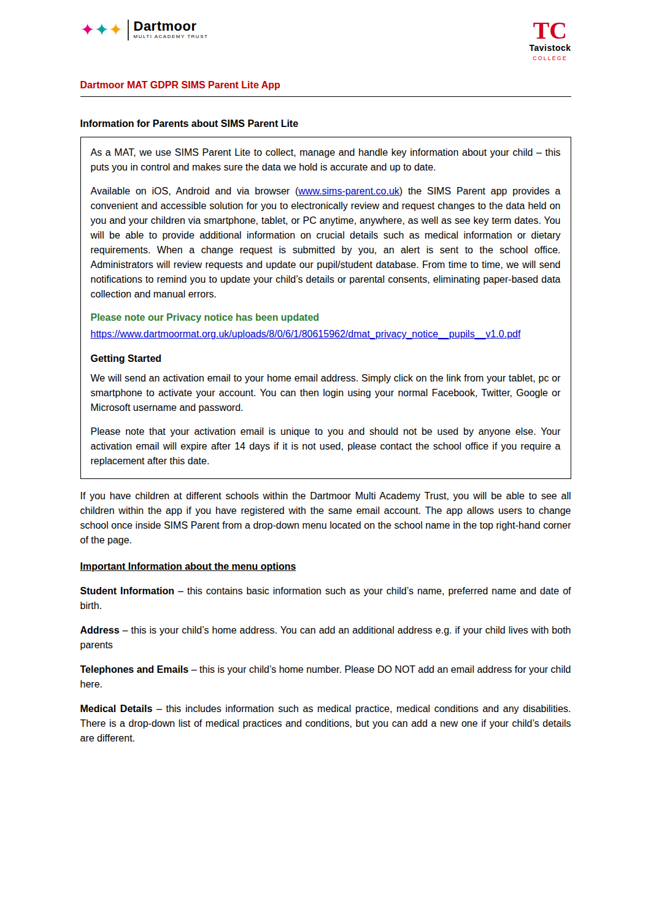✦✦✦
Dartmoor MULTI ACADEMY TRUST
TC
Tavistock
COLLEGE
Dartmoor MAT GDPR SIMS Parent Lite App
Information for Parents about SIMS Parent Lite
As a MAT, we use SIMS Parent Lite to collect, manage and handle key information about your child – this puts you in control and makes sure the data we hold is accurate and up to date.
Available on iOS, Android and via browser (www.sims-parent.co.uk) the SIMS Parent app provides a convenient and accessible solution for you to electronically review and request changes to the data held on you and your children via smartphone, tablet, or PC anytime, anywhere, as well as see key term dates. You will be able to provide additional information on crucial details such as medical information or dietary requirements. When a change request is submitted by you, an alert is sent to the school office. Administrators will review requests and update our pupil/student database. From time to time, we will send notifications to remind you to update your child’s details or parental consents, eliminating paper-based data collection and manual errors.
Please note our Privacy notice has been updated
https://www.dartmoormat.org.uk/uploads/8/0/6/1/80615962/dmat_privacy_notice__pupils__v1.0.pdf
Getting Started
We will send an activation email to your home email address. Simply click on the link from your tablet, pc or smartphone to activate your account. You can then login using your normal Facebook, Twitter, Google or Microsoft username and password.
Please note that your activation email is unique to you and should not be used by anyone else. Your activation email will expire after 14 days if it is not used, please contact the school office if you require a replacement after this date.
If you have children at different schools within the Dartmoor Multi Academy Trust, you will be able to see all children within the app if you have registered with the same email account. The app allows users to change school once inside SIMS Parent from a drop-down menu located on the school name in the top right-hand corner of the page.
Important Information about the menu options
Student Information – this contains basic information such as your child’s name, preferred name and date of birth.
Address – this is your child’s home address. You can add an additional address e.g. if your child lives with both parents
Telephones and Emails – this is your child’s home number. Please DO NOT add an email address for your child here.
Medical Details – this includes information such as medical practice, medical conditions and any disabilities. There is a drop-down list of medical practices and conditions, but you can add a new one if your child’s details are different.